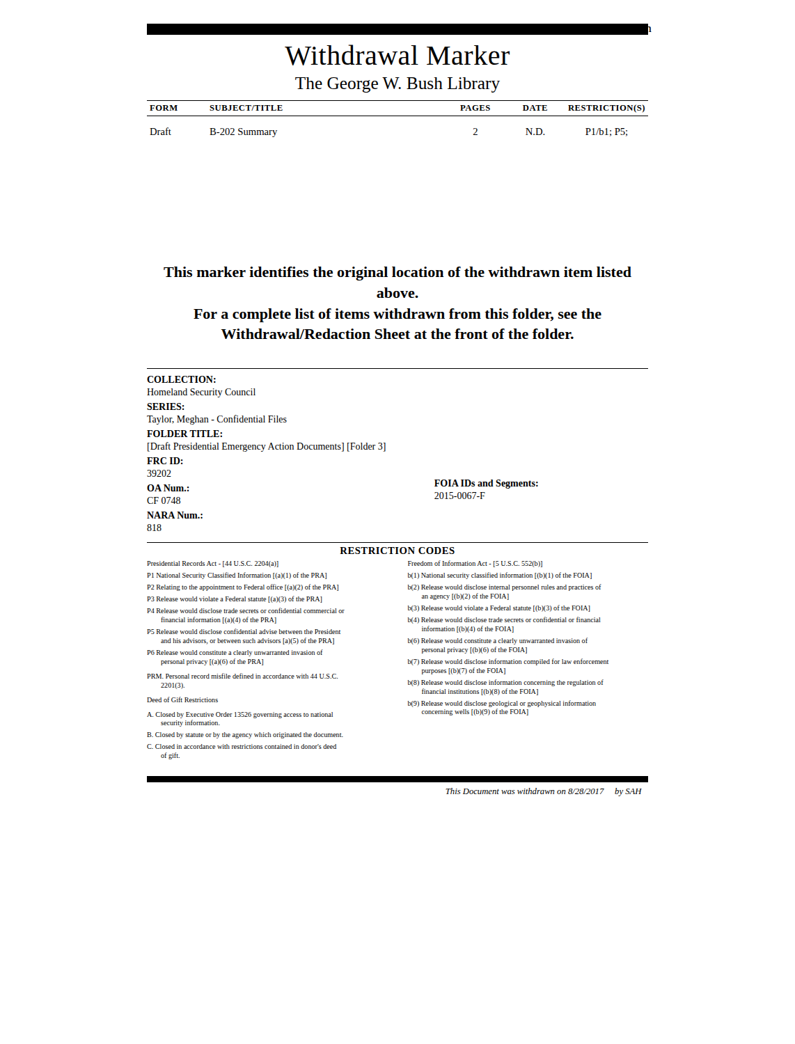ⁿ
Withdrawal Marker
The George W. Bush Library
| FORM | SUBJECT/TITLE | PAGES | DATE | RESTRICTION(S) |
| --- | --- | --- | --- | --- |
| Draft | B-202 Summary | 2 | N.D. | P1/b1; P5; |
This marker identifies the original location of the withdrawn item listed above.
For a complete list of items withdrawn from this folder, see the
Withdrawal/Redaction Sheet at the front of the folder.
COLLECTION:
Homeland Security Council
SERIES:
Taylor, Meghan - Confidential Files
FOLDER TITLE:
[Draft Presidential Emergency Action Documents] [Folder 3]
FRC ID:
39202
OA Num.:
CF 0748
NARA Num.:
818
FOIA IDs and Segments:
2015-0067-F
RESTRICTION CODES
Presidential Records Act - [44 U.S.C. 2204(a)]
P1 National Security Classified Information [(a)(1) of the PRA]
P2 Relating to the appointment to Federal office [(a)(2) of the PRA]
P3 Release would violate a Federal statute [(a)(3) of the PRA]
P4 Release would disclose trade secrets or confidential commercial or
financial information [(a)(4) of the PRA]
P5 Release would disclose confidential advise between the President
and his advisors, or between such advisors [a)(5) of the PRA]
P6 Release would constitute a clearly unwarranted invasion of
personal privacy [(a)(6) of the PRA]
PRM. Personal record misfile defined in accordance with 44 U.S.C.
2201(3).
Deed of Gift Restrictions
A. Closed by Executive Order 13526 governing access to national
security information.
B. Closed by statute or by the agency which originated the document.
C. Closed in accordance with restrictions contained in donor's deed
of gift.
Freedom of Information Act - [5 U.S.C. 552(b)]
b(1) National security classified information [(b)(1) of the FOIA]
b(2) Release would disclose internal personnel rules and practices of
an agency [(b)(2) of the FOIA]
b(3) Release would violate a Federal statute [(b)(3) of the FOIA]
b(4) Release would disclose trade secrets or confidential or financial
information [(b)(4) of the FOIA]
b(6) Release would constitute a clearly unwarranted invasion of
personal privacy [(b)(6) of the FOIA]
b(7) Release would disclose information compiled for law enforcement
purposes [(b)(7) of the FOIA]
b(8) Release would disclose information concerning the regulation of
financial institutions [(b)(8) of the FOIA]
b(9) Release would disclose geological or geophysical information
concerning wells [(b)(9) of the FOIA]
This Document was withdrawn on 8/28/2017 by SAH